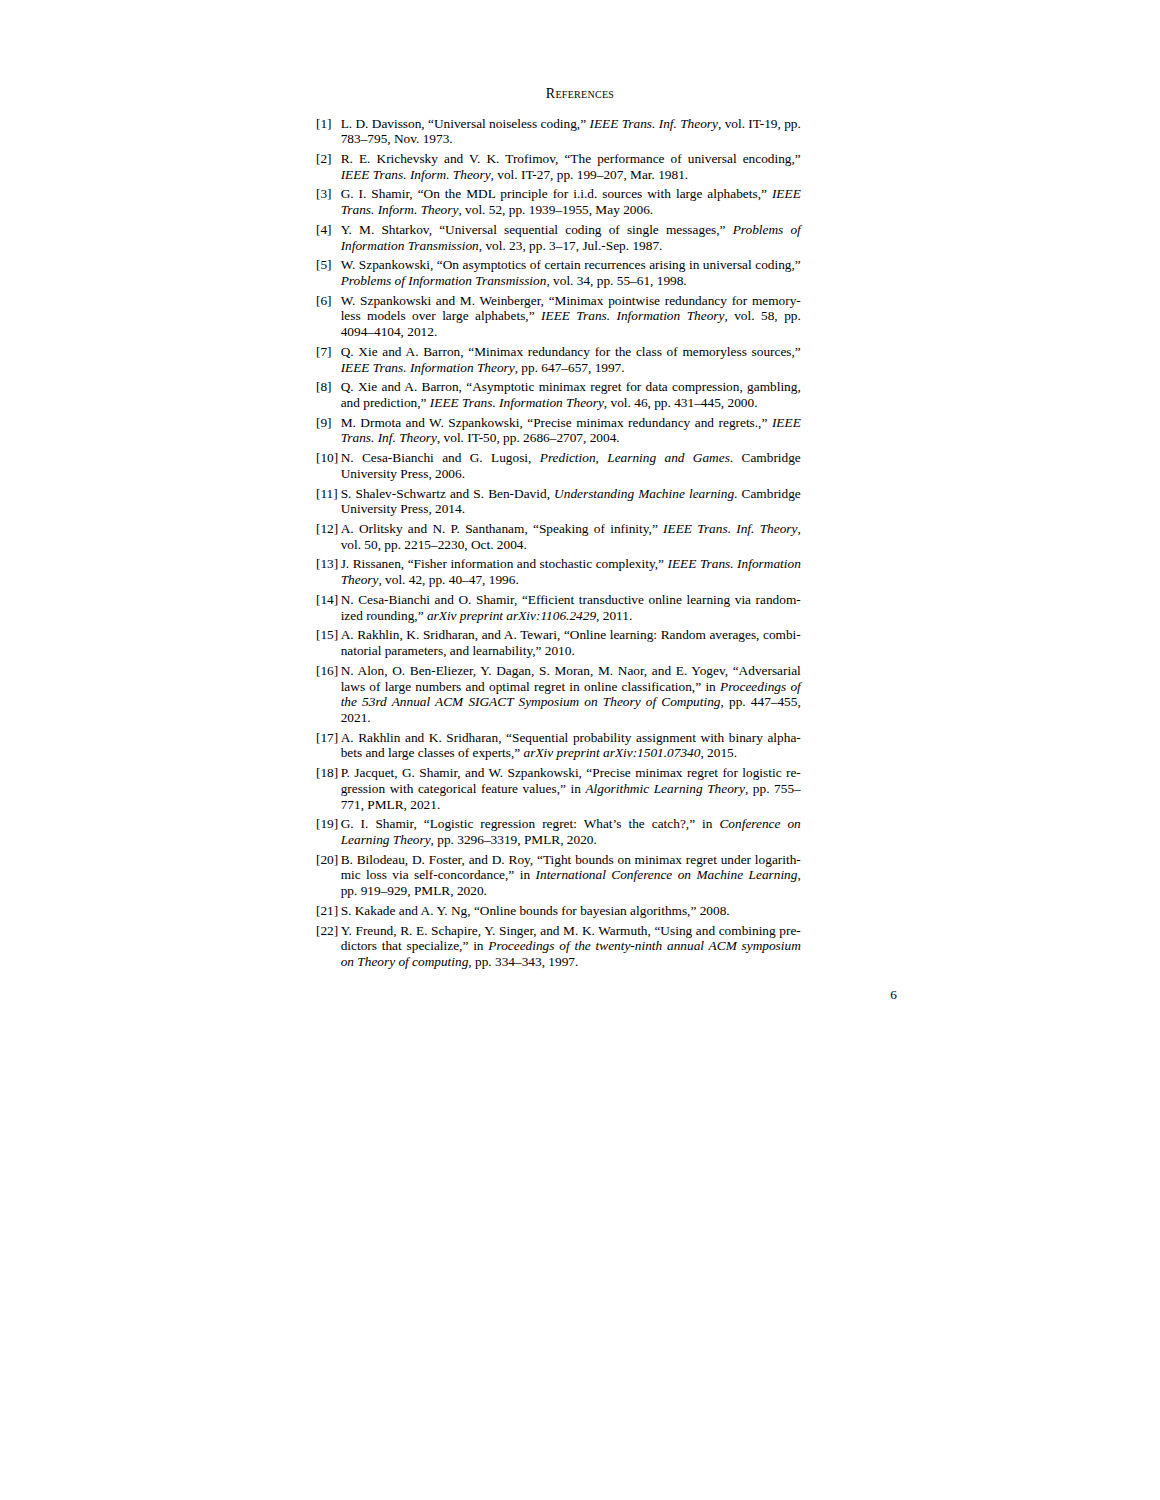References
[1] L. D. Davisson, “Universal noiseless coding,” IEEE Trans. Inf. Theory, vol. IT-19, pp. 783–795, Nov. 1973.
[2] R. E. Krichevsky and V. K. Trofimov, “The performance of universal encoding,” IEEE Trans. Inform. Theory, vol. IT-27, pp. 199–207, Mar. 1981.
[3] G. I. Shamir, “On the MDL principle for i.i.d. sources with large alphabets,” IEEE Trans. Inform. Theory, vol. 52, pp. 1939–1955, May 2006.
[4] Y. M. Shtarkov, “Universal sequential coding of single messages,” Problems of Information Transmission, vol. 23, pp. 3–17, Jul.-Sep. 1987.
[5] W. Szpankowski, “On asymptotics of certain recurrences arising in universal coding,” Problems of Information Transmission, vol. 34, pp. 55–61, 1998.
[6] W. Szpankowski and M. Weinberger, “Minimax pointwise redundancy for memoryless models over large alphabets,” IEEE Trans. Information Theory, vol. 58, pp. 4094–4104, 2012.
[7] Q. Xie and A. Barron, “Minimax redundancy for the class of memoryless sources,” IEEE Trans. Information Theory, pp. 647–657, 1997.
[8] Q. Xie and A. Barron, “Asymptotic minimax regret for data compression, gambling, and prediction,” IEEE Trans. Information Theory, vol. 46, pp. 431–445, 2000.
[9] M. Drmota and W. Szpankowski, “Precise minimax redundancy and regrets.,” IEEE Trans. Inf. Theory, vol. IT-50, pp. 2686–2707, 2004.
[10] N. Cesa-Bianchi and G. Lugosi, Prediction, Learning and Games. Cambridge University Press, 2006.
[11] S. Shalev-Schwartz and S. Ben-David, Understanding Machine learning. Cambridge University Press, 2014.
[12] A. Orlitsky and N. P. Santhanam, “Speaking of infinity,” IEEE Trans. Inf. Theory, vol. 50, pp. 2215–2230, Oct. 2004.
[13] J. Rissanen, “Fisher information and stochastic complexity,” IEEE Trans. Information Theory, vol. 42, pp. 40–47, 1996.
[14] N. Cesa-Bianchi and O. Shamir, “Efficient transductive online learning via randomized rounding,” arXiv preprint arXiv:1106.2429, 2011.
[15] A. Rakhlin, K. Sridharan, and A. Tewari, “Online learning: Random averages, combinatorial parameters, and learnability,” 2010.
[16] N. Alon, O. Ben-Eliezer, Y. Dagan, S. Moran, M. Naor, and E. Yogev, “Adversarial laws of large numbers and optimal regret in online classification,” in Proceedings of the 53rd Annual ACM SIGACT Symposium on Theory of Computing, pp. 447–455, 2021.
[17] A. Rakhlin and K. Sridharan, “Sequential probability assignment with binary alphabets and large classes of experts,” arXiv preprint arXiv:1501.07340, 2015.
[18] P. Jacquet, G. Shamir, and W. Szpankowski, “Precise minimax regret for logistic regression with categorical feature values,” in Algorithmic Learning Theory, pp. 755–771, PMLR, 2021.
[19] G. I. Shamir, “Logistic regression regret: What’s the catch?,” in Conference on Learning Theory, pp. 3296–3319, PMLR, 2020.
[20] B. Bilodeau, D. Foster, and D. Roy, “Tight bounds on minimax regret under logarithmic loss via self-concordance,” in International Conference on Machine Learning, pp. 919–929, PMLR, 2020.
[21] S. Kakade and A. Y. Ng, “Online bounds for bayesian algorithms,” 2008.
[22] Y. Freund, R. E. Schapire, Y. Singer, and M. K. Warmuth, “Using and combining predictors that specialize,” in Proceedings of the twenty-ninth annual ACM symposium on Theory of computing, pp. 334–343, 1997.
6